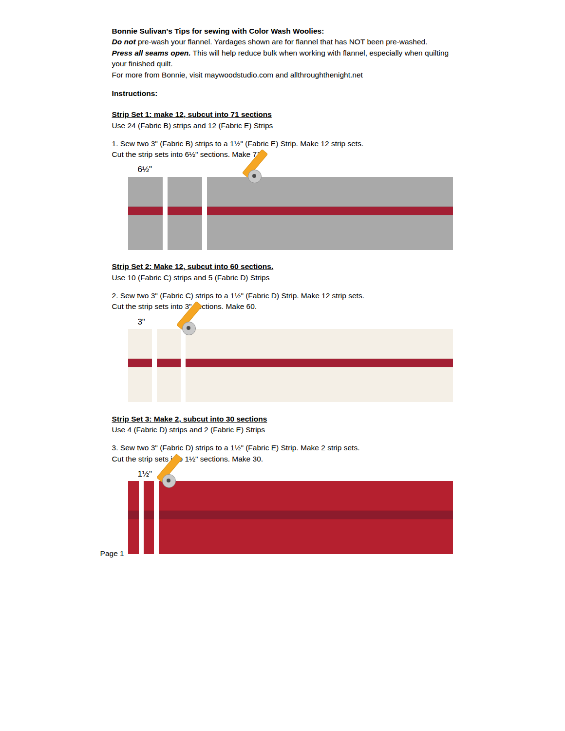Bonnie Sulivan's Tips for sewing with Color Wash Woolies:
Do not pre-wash your flannel. Yardages shown are for flannel that has NOT been pre-washed.
Press all seams open. This will help reduce bulk when working with flannel, especially when quilting your finished quilt.
For more from Bonnie, visit maywoodstudio.com and allthroughthenight.net
Instructions:
Strip Set 1: make 12, subcut into 71 sections
Use 24 (Fabric B) strips and 12 (Fabric E) Strips
1. Sew two 3" (Fabric B) strips to a 1½" (Fabric E) Strip. Make 12 strip sets.
Cut the strip sets into 6½" sections. Make 71.
6½"
Strip Set 2: Make 12, subcut into 60 sections.
Use 10 (Fabric C) strips and 5 (Fabric D) Strips
2. Sew two 3" (Fabric C) strips to a 1½" (Fabric D) Strip. Make 12 strip sets.
Cut the strip sets into 3" sections. Make 60.
3"
Strip Set 3: Make 2, subcut into 30 sections
Use 4 (Fabric D) strips and 2 (Fabric E) Strips
3. Sew two 3" (Fabric D) strips to a 1½" (Fabric E) Strip. Make 2 strip sets.
Cut the strip sets into 1½" sections. Make 30.
1½"
Page 1